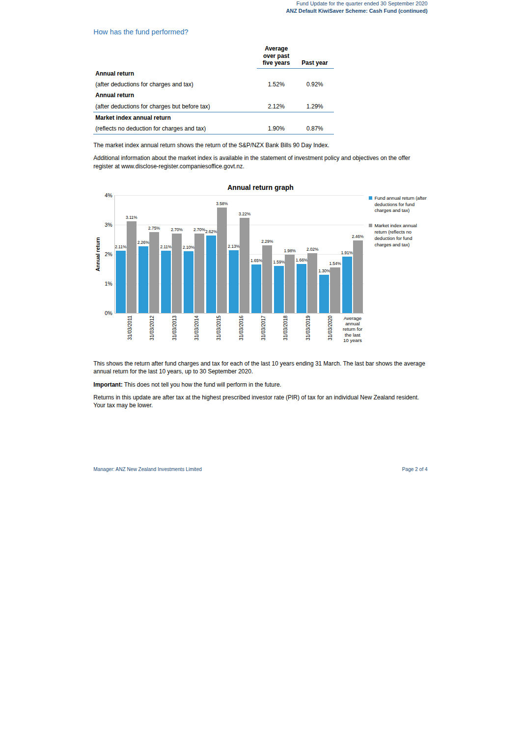Fund Update for the quarter ended 30 September 2020
ANZ Default KiwiSaver Scheme: Cash Fund (continued)
How has the fund performed?
| | Average over past five years | Past year |
| --- | --- | --- |
| Annual return | | |
| (after deductions for charges and tax) | 1.52% | 0.92% |
| Annual return | | |
| (after deductions for charges but before tax) | 2.12% | 1.29% |
| Market index annual return | | |
| (reflects no deduction for charges and tax) | 1.90% | 0.87% |
The market index annual return shows the return of the S&P/NZX Bank Bills 90 Day Index.
Additional information about the market index is available in the statement of investment policy and objectives on the offer register at www.disclose-register.companiesoffice.govt.nz.
Annual return graph
Annual return
4% 3% 2% 1% 0%
2.11%
3.11%
2.26%
2.75%
2.11%
2.70%
2.10%
2.70%
2.62%
3.58%
2.13%
3.22%
1.65%
2.29%
1.59%
1.98%
1.66%
2.02%
1.30%
1.54%
1.91%
2.46%
Fund annual return (after deductions for fund charges and tax)
Market index annual return (reflects no deduction for fund charges and tax)
31/03/2011
31/03/2012
31/03/2013
31/03/2014
31/03/2015
31/03/2016
31/03/2017
31/03/2018
31/03/2019
31/03/2020
Average annual return for the last 10 years
This shows the return after fund charges and tax for each of the last 10 years ending 31 March. The last bar shows the average annual return for the last 10 years, up to 30 September 2020.
Important: This does not tell you how the fund will perform in the future.
Returns in this update are after tax at the highest prescribed investor rate (PIR) of tax for an individual New Zealand resident. Your tax may be lower.
Manager: ANZ New Zealand Investments Limited
Page 2 of 4